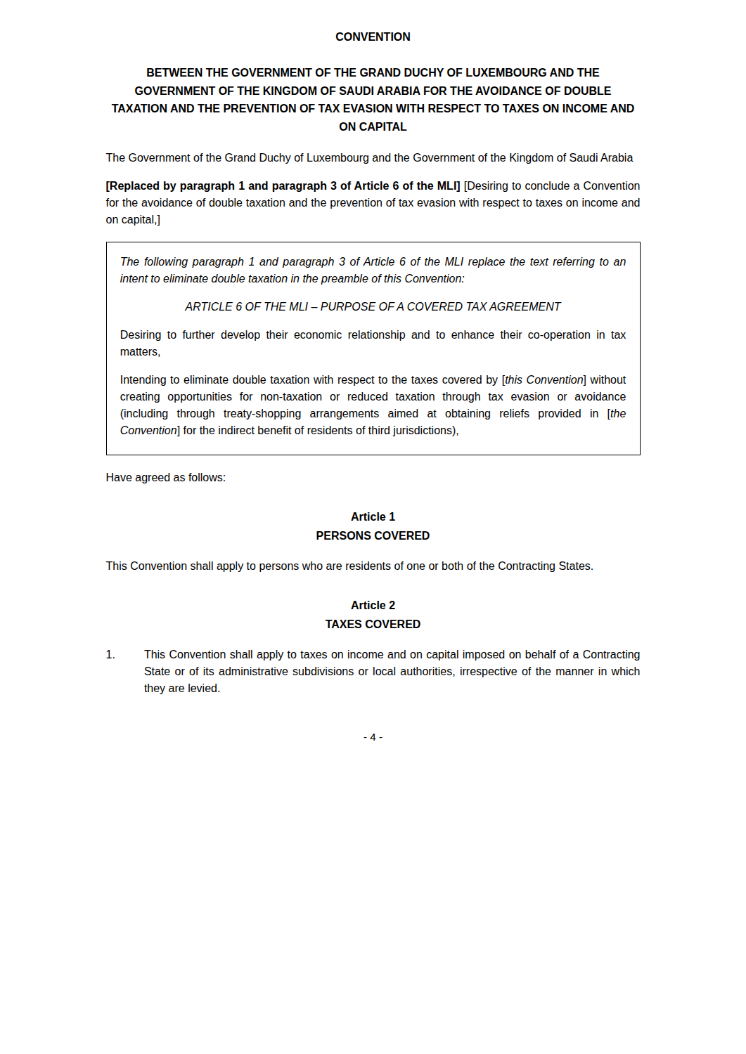CONVENTION BETWEEN THE GOVERNMENT OF THE GRAND DUCHY OF LUXEMBOURG AND THE GOVERNMENT OF THE KINGDOM OF SAUDI ARABIA FOR THE AVOIDANCE OF DOUBLE TAXATION AND THE PREVENTION OF TAX EVASION WITH RESPECT TO TAXES ON INCOME AND ON CAPITAL
The Government of the Grand Duchy of Luxembourg and the Government of the Kingdom of Saudi Arabia
[Replaced by paragraph 1 and paragraph 3 of Article 6 of the MLI] [Desiring to conclude a Convention for the avoidance of double taxation and the prevention of tax evasion with respect to taxes on income and on capital,]
The following paragraph 1 and paragraph 3 of Article 6 of the MLI replace the text referring to an intent to eliminate double taxation in the preamble of this Convention:
ARTICLE 6 OF THE MLI – PURPOSE OF A COVERED TAX AGREEMENT
Desiring to further develop their economic relationship and to enhance their co-operation in tax matters,
Intending to eliminate double taxation with respect to the taxes covered by [this Convention] without creating opportunities for non-taxation or reduced taxation through tax evasion or avoidance (including through treaty-shopping arrangements aimed at obtaining reliefs provided in [the Convention] for the indirect benefit of residents of third jurisdictions),
Have agreed as follows:
Article 1
PERSONS COVERED
This Convention shall apply to persons who are residents of one or both of the Contracting States.
Article 2
TAXES COVERED
1.
This Convention shall apply to taxes on income and on capital imposed on behalf of a Contracting State or of its administrative subdivisions or local authorities, irrespective of the manner in which they are levied.
- 4 -